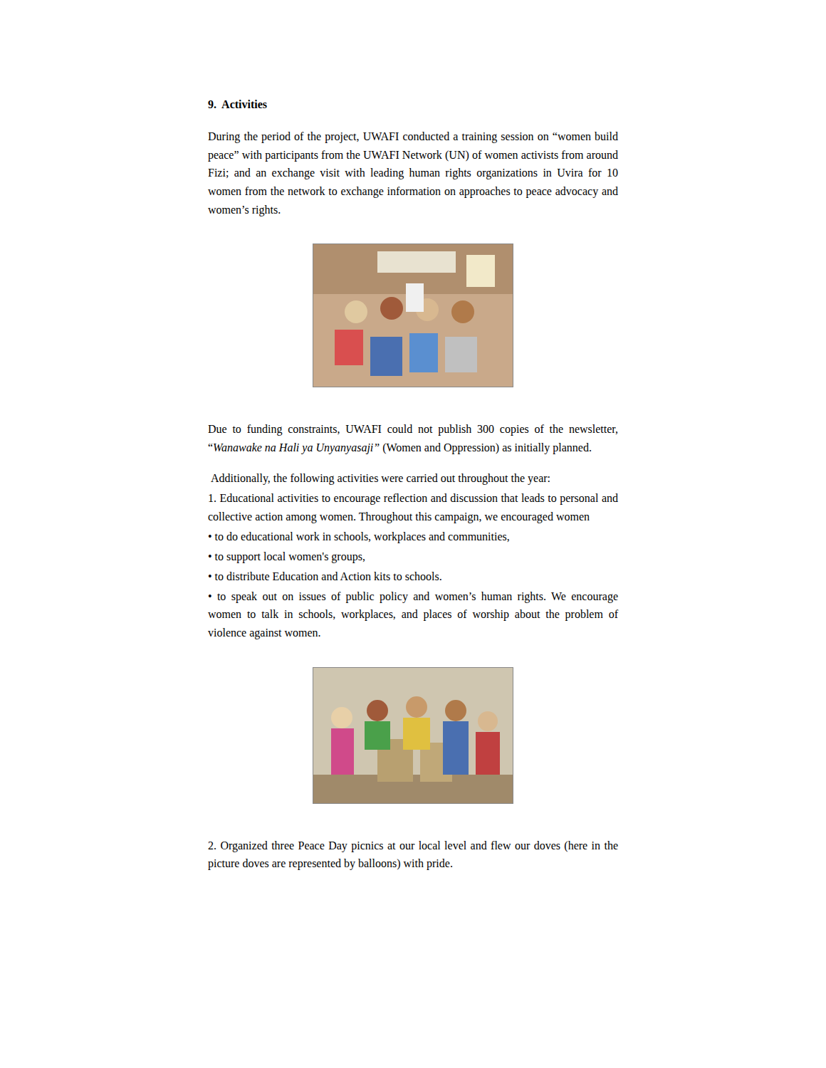9. Activities
During the period of the project, UWAFI conducted a training session on “women build peace” with participants from the UWAFI Network (UN) of women activists from around Fizi; and an exchange visit with leading human rights organizations in Uvira for 10 women from the network to exchange information on approaches to peace advocacy and women’s rights.
Due to funding constraints, UWAFI could not publish 300 copies of the newsletter, “Wanawake na Hali ya Unyanyasaji” (Women and Oppression) as initially planned.
Additionally, the following activities were carried out throughout the year:
1. Educational activities to encourage reflection and discussion that leads to personal and collective action among women. Throughout this campaign, we encouraged women
• to do educational work in schools, workplaces and communities,
• to support local women's groups,
• to distribute Education and Action kits to schools.
• to speak out on issues of public policy and women’s human rights. We encourage women to talk in schools, workplaces, and places of worship about the problem of violence against women.
2. Organized three Peace Day picnics at our local level and flew our doves (here in the picture doves are represented by balloons) with pride.